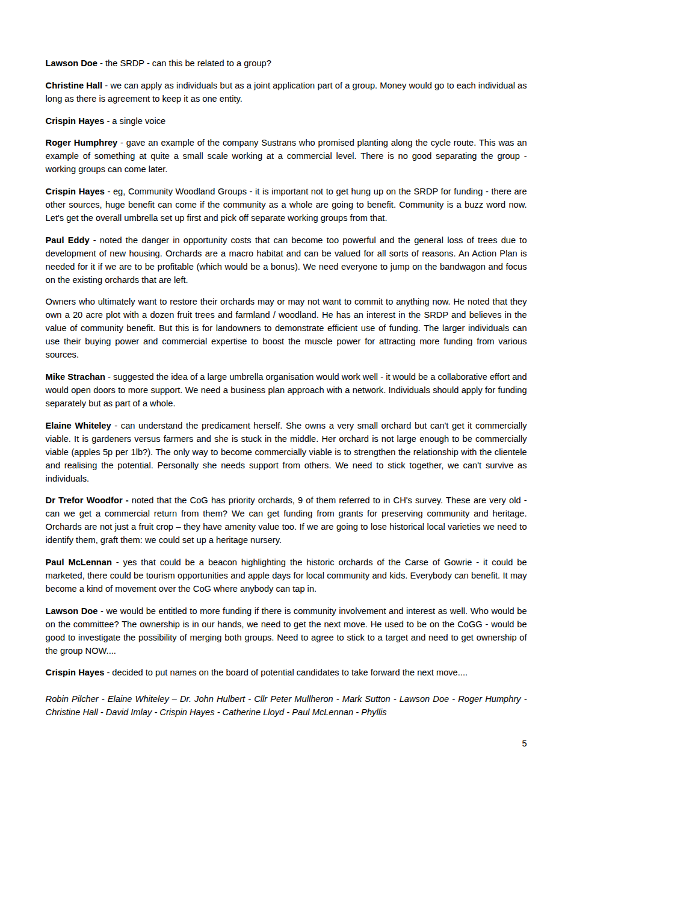Lawson Doe - the SRDP - can this be related to a group?
Christine Hall - we can apply as individuals but as a joint application part of a group. Money would go to each individual as long as there is agreement to keep it as one entity.
Crispin Hayes - a single voice
Roger Humphrey - gave an example of the company Sustrans who promised planting along the cycle route. This was an example of something at quite a small scale working at a commercial level. There is no good separating the group - working groups can come later.
Crispin Hayes - eg, Community Woodland Groups - it is important not to get hung up on the SRDP for funding - there are other sources, huge benefit can come if the community as a whole are going to benefit. Community is a buzz word now. Let's get the overall umbrella set up first and pick off separate working groups from that.
Paul Eddy - noted the danger in opportunity costs that can become too powerful and the general loss of trees due to development of new housing. Orchards are a macro habitat and can be valued for all sorts of reasons. An Action Plan is needed for it if we are to be profitable (which would be a bonus). We need everyone to jump on the bandwagon and focus on the existing orchards that are left.
Owners who ultimately want to restore their orchards may or may not want to commit to anything now. He noted that they own a 20 acre plot with a dozen fruit trees and farmland / woodland. He has an interest in the SRDP and believes in the value of community benefit. But this is for landowners to demonstrate efficient use of funding. The larger individuals can use their buying power and commercial expertise to boost the muscle power for attracting more funding from various sources.
Mike Strachan - suggested the idea of a large umbrella organisation would work well - it would be a collaborative effort and would open doors to more support. We need a business plan approach with a network. Individuals should apply for funding separately but as part of a whole.
Elaine Whiteley - can understand the predicament herself. She owns a very small orchard but can't get it commercially viable. It is gardeners versus farmers and she is stuck in the middle. Her orchard is not large enough to be commercially viable (apples 5p per 1lb?). The only way to become commercially viable is to strengthen the relationship with the clientele and realising the potential. Personally she needs support from others. We need to stick together, we can't survive as individuals.
Dr Trefor Woodfor - noted that the CoG has priority orchards, 9 of them referred to in CH's survey. These are very old - can we get a commercial return from them? We can get funding from grants for preserving community and heritage. Orchards are not just a fruit crop – they have amenity value too. If we are going to lose historical local varieties we need to identify them, graft them: we could set up a heritage nursery.
Paul McLennan - yes that could be a beacon highlighting the historic orchards of the Carse of Gowrie - it could be marketed, there could be tourism opportunities and apple days for local community and kids. Everybody can benefit. It may become a kind of movement over the CoG where anybody can tap in.
Lawson Doe - we would be entitled to more funding if there is community involvement and interest as well. Who would be on the committee? The ownership is in our hands, we need to get the next move. He used to be on the CoGG - would be good to investigate the possibility of merging both groups. Need to agree to stick to a target and need to get ownership of the group NOW....
Crispin Hayes - decided to put names on the board of potential candidates to take forward the next move....
Robin Pilcher - Elaine Whiteley – Dr. John Hulbert - Cllr Peter Mullheron - Mark Sutton - Lawson Doe - Roger Humphry - Christine Hall - David Imlay - Crispin Hayes - Catherine Lloyd - Paul McLennan - Phyllis
5